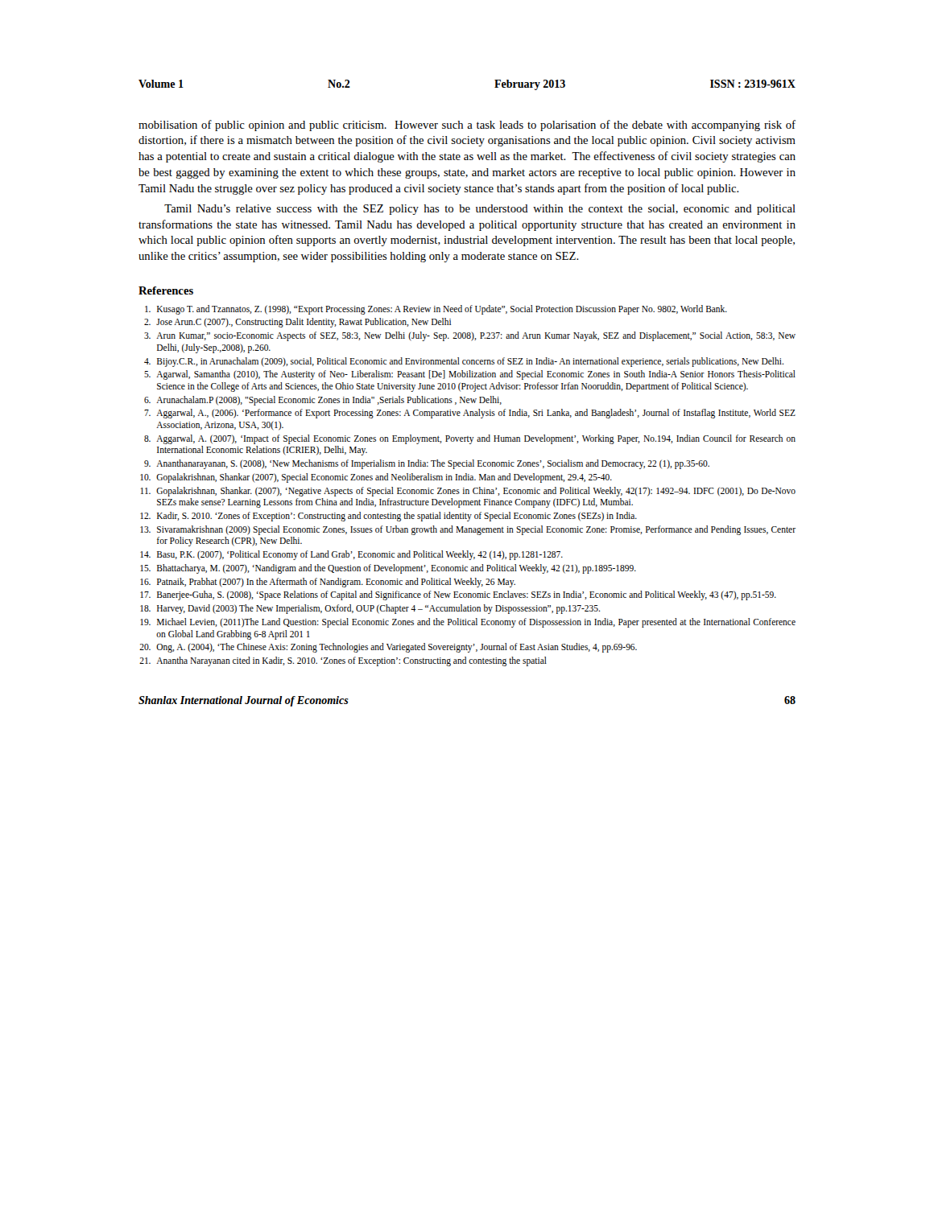Volume 1 No.2 February 2013 ISSN : 2319-961X
mobilisation of public opinion and public criticism. However such a task leads to polarisation of the debate with accompanying risk of distortion, if there is a mismatch between the position of the civil society organisations and the local public opinion. Civil society activism has a potential to create and sustain a critical dialogue with the state as well as the market. The effectiveness of civil society strategies can be best gagged by examining the extent to which these groups, state, and market actors are receptive to local public opinion. However in Tamil Nadu the struggle over sez policy has produced a civil society stance that’s stands apart from the position of local public.
Tamil Nadu’s relative success with the SEZ policy has to be understood within the context the social, economic and political transformations the state has witnessed. Tamil Nadu has developed a political opportunity structure that has created an environment in which local public opinion often supports an overtly modernist, industrial development intervention. The result has been that local people, unlike the critics’ assumption, see wider possibilities holding only a moderate stance on SEZ.
References
Kusago T. and Tzannatos, Z. (1998), “Export Processing Zones: A Review in Need of Update”, Social Protection Discussion Paper No. 9802, World Bank.
Jose Arun.C (2007)., Constructing Dalit Identity, Rawat Publication, New Delhi
Arun Kumar,” socio-Economic Aspects of SEZ, 58:3, New Delhi (July- Sep. 2008), P.237: and Arun Kumar Nayak, SEZ and Displacement,” Social Action, 58:3, New Delhi, (July-Sep.,2008), p.260.
Bijoy.C.R., in Arunachalam (2009), social, Political Economic and Environmental concerns of SEZ in India- An international experience, serials publications, New Delhi.
Agarwal, Samantha (2010), The Austerity of Neo- Liberalism: Peasant [De] Mobilization and Special Economic Zones in South India-A Senior Honors Thesis-Political Science in the College of Arts and Sciences, the Ohio State University June 2010 (Project Advisor: Professor Irfan Nooruddin, Department of Political Science).
Arunachalam.P (2008), "Special Economic Zones in India" ,Serials Publications , New Delhi,
Aggarwal, A., (2006). ‘Performance of Export Processing Zones: A Comparative Analysis of India, Sri Lanka, and Bangladesh’, Journal of Instaflag Institute, World SEZ Association, Arizona, USA, 30(1).
Aggarwal, A. (2007), ‘Impact of Special Economic Zones on Employment, Poverty and Human Development’, Working Paper, No.194, Indian Council for Research on International Economic Relations (ICRIER), Delhi, May.
Ananthanarayanan, S. (2008), ‘New Mechanisms of Imperialism in India: The Special Economic Zones’, Socialism and Democracy, 22 (1), pp.35-60.
Gopalakrishnan, Shankar (2007), Special Economic Zones and Neoliberalism in India. Man and Development, 29.4, 25-40.
Gopalakrishnan, Shankar. (2007), ‘Negative Aspects of Special Economic Zones in China’, Economic and Political Weekly, 42(17): 1492–94. IDFC (2001), Do De-Novo SEZs make sense? Learning Lessons from China and India, Infrastructure Development Finance Company (IDFC) Ltd, Mumbai.
Kadir, S. 2010. ‘Zones of Exception’: Constructing and contesting the spatial identity of Special Economic Zones (SEZs) in India.
Sivaramakrishnan (2009) Special Economic Zones, Issues of Urban growth and Management in Special Economic Zone: Promise, Performance and Pending Issues, Center for Policy Research (CPR), New Delhi.
Basu, P.K. (2007), ‘Political Economy of Land Grab’, Economic and Political Weekly, 42 (14), pp.1281-1287.
Bhattacharya, M. (2007), ‘Nandigram and the Question of Development’, Economic and Political Weekly, 42 (21), pp.1895-1899.
Patnaik, Prabhat (2007) In the Aftermath of Nandigram. Economic and Political Weekly, 26 May.
Banerjee-Guha, S. (2008), ‘Space Relations of Capital and Significance of New Economic Enclaves: SEZs in India’, Economic and Political Weekly, 43 (47), pp.51-59.
Harvey, David (2003) The New Imperialism, Oxford, OUP (Chapter 4 – “Accumulation by Dispossession”, pp.137-235.
Michael Levien, (2011)The Land Question: Special Economic Zones and the Political Economy of Dispossession in India, Paper presented at the International Conference on Global Land Grabbing 6-8 April 201 1
Ong, A. (2004), ‘The Chinese Axis: Zoning Technologies and Variegated Sovereignty’, Journal of East Asian Studies, 4, pp.69-96.
Anantha Narayanan cited in Kadir, S. 2010. ‘Zones of Exception’: Constructing and contesting the spatial
Shanlax International Journal of Economics 68